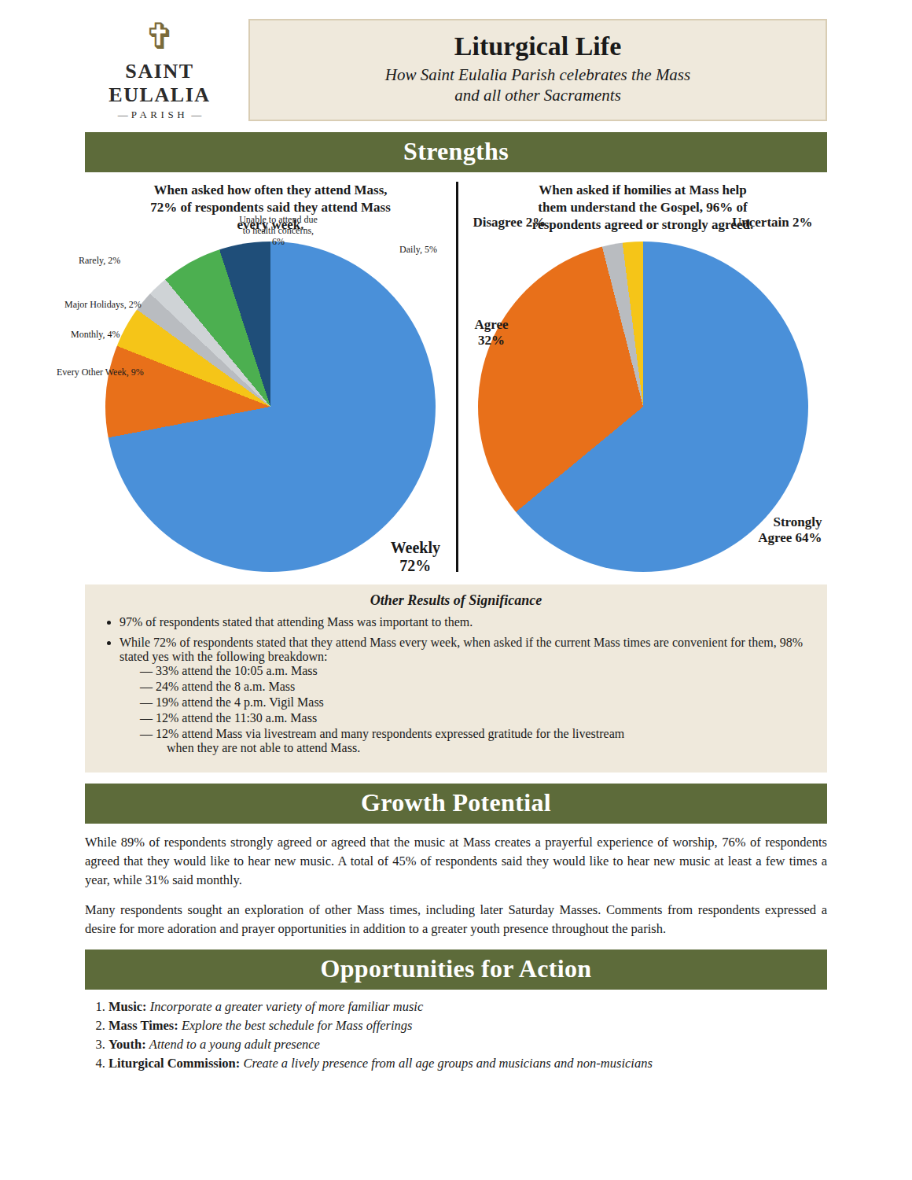✞
SAINT EULALIA
PARISH
Liturgical Life
How Saint Eulalia Parish celebrates the Mass
and all other Sacraments
Strengths
When asked how often they attend Mass,
72% of respondents said they attend Mass
every week.
Unable to attend due
to health concerns,
6% Daily, 5% Rarely, 2% Major Holidays, 2% Monthly, 4% Every Other Week, 9% Weekly
72%
When asked if homilies at Mass help
them understand the Gospel, 96% of
respondents agreed or strongly agreed.
Disagree 2% Uncertain 2% Agree
32% Strongly
Agree 64%
Other Results of Significance
97% of respondents stated that attending Mass was important to them.
While 72% of respondents stated that they attend Mass every week, when asked if the current Mass times are convenient for them, 98% stated yes with the following breakdown:
33% attend the 10:05 a.m. Mass
24% attend the 8 a.m. Mass
19% attend the 4 p.m. Vigil Mass
12% attend the 11:30 a.m. Mass
12% attend Mass via livestream and many respondents expressed gratitude for the livestream when they are not able to attend Mass.
Growth Potential
While 89% of respondents strongly agreed or agreed that the music at Mass creates a prayerful experience of worship, 76% of respondents agreed that they would like to hear new music. A total of 45% of respondents said they would like to hear new music at least a few times a year, while 31% said monthly.
Many respondents sought an exploration of other Mass times, including later Saturday Masses. Comments from respondents expressed a desire for more adoration and prayer opportunities in addition to a greater youth presence throughout the parish.
Opportunities for Action
Music: Incorporate a greater variety of more familiar music
Mass Times: Explore the best schedule for Mass offerings
Youth: Attend to a young adult presence
Liturgical Commission: Create a lively presence from all age groups and musicians and non-musicians